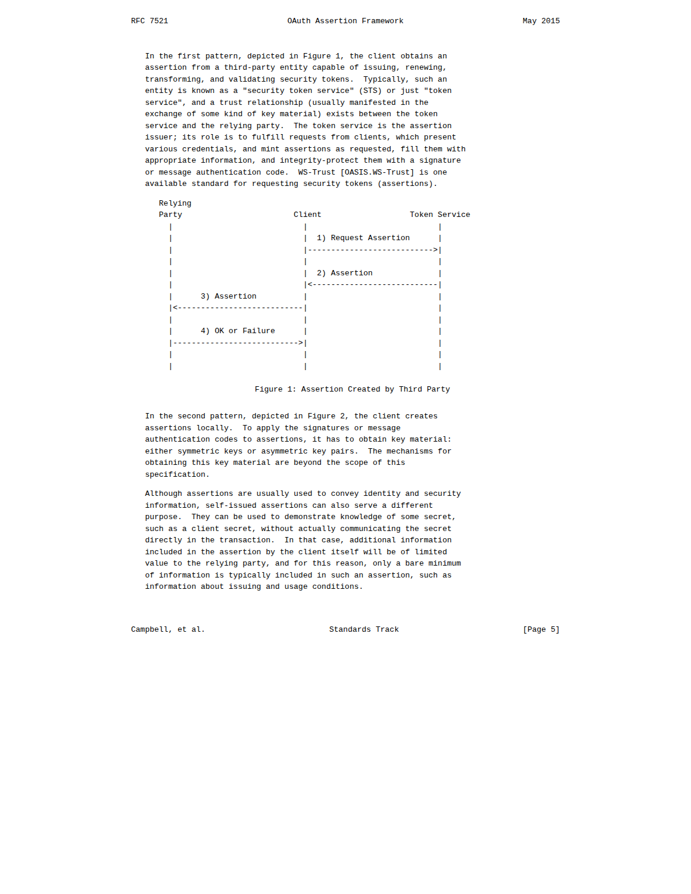RFC 7521 OAuth Assertion Framework May 2015
In the first pattern, depicted in Figure 1, the client obtains an assertion from a third-party entity capable of issuing, renewing, transforming, and validating security tokens. Typically, such an entity is known as a "security token service" (STS) or just "token service", and a trust relationship (usually manifested in the exchange of some kind of key material) exists between the token service and the relying party. The token service is the assertion issuer; its role is to fulfill requests from clients, which present various credentials, and mint assertions as requested, fill them with appropriate information, and integrity-protect them with a signature or message authentication code. WS-Trust [OASIS.WS-Trust] is one available standard for requesting security tokens (assertions).
   Relying
   Party                        Client                   Token Service
     |                            |                            |
     |                            |  1) Request Assertion      |
     |                            |--------------------------->|
     |                            |                            |
     |                            |  2) Assertion              |
     |                            |<---------------------------|
     |      3) Assertion          |                            |
     |<---------------------------|                            |
     |                            |                            |
     |      4) OK or Failure      |                            |
     |--------------------------->|                            |
     |                            |                            |
     |                            |                            |
Figure 1: Assertion Created by Third Party
In the second pattern, depicted in Figure 2, the client creates assertions locally. To apply the signatures or message authentication codes to assertions, it has to obtain key material: either symmetric keys or asymmetric key pairs. The mechanisms for obtaining this key material are beyond the scope of this specification.
Although assertions are usually used to convey identity and security information, self-issued assertions can also serve a different purpose. They can be used to demonstrate knowledge of some secret, such as a client secret, without actually communicating the secret directly in the transaction. In that case, additional information included in the assertion by the client itself will be of limited value to the relying party, and for this reason, only a bare minimum of information is typically included in such an assertion, such as information about issuing and usage conditions.
Campbell, et al. Standards Track [Page 5]